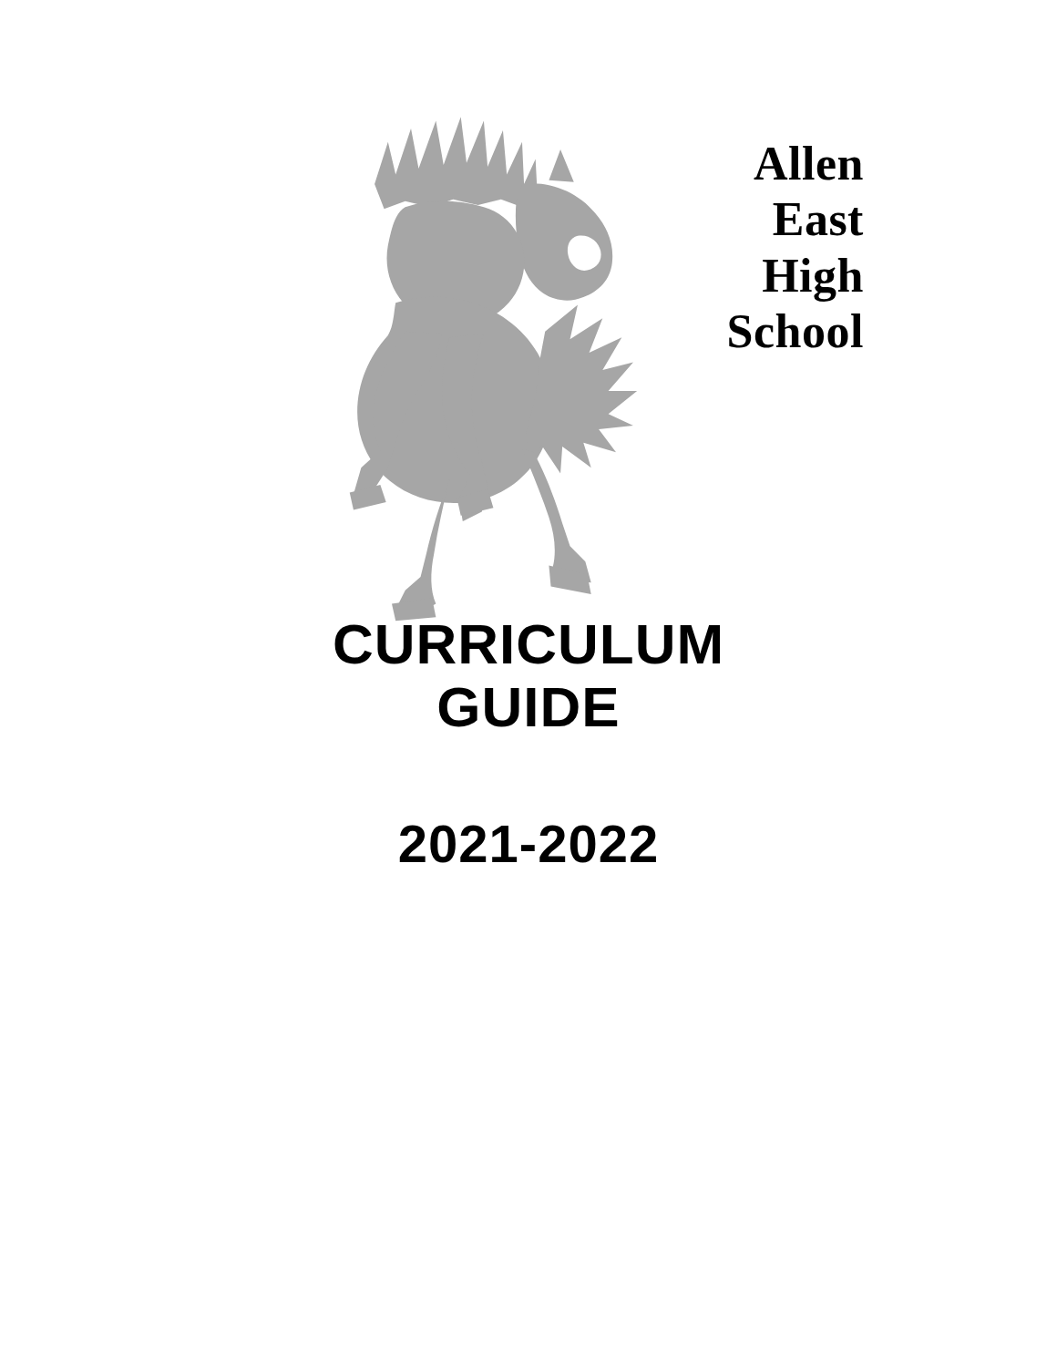Rearing mustang mascot silhouette
Allen East High School
CURRICULUM GUIDE
2021-2022